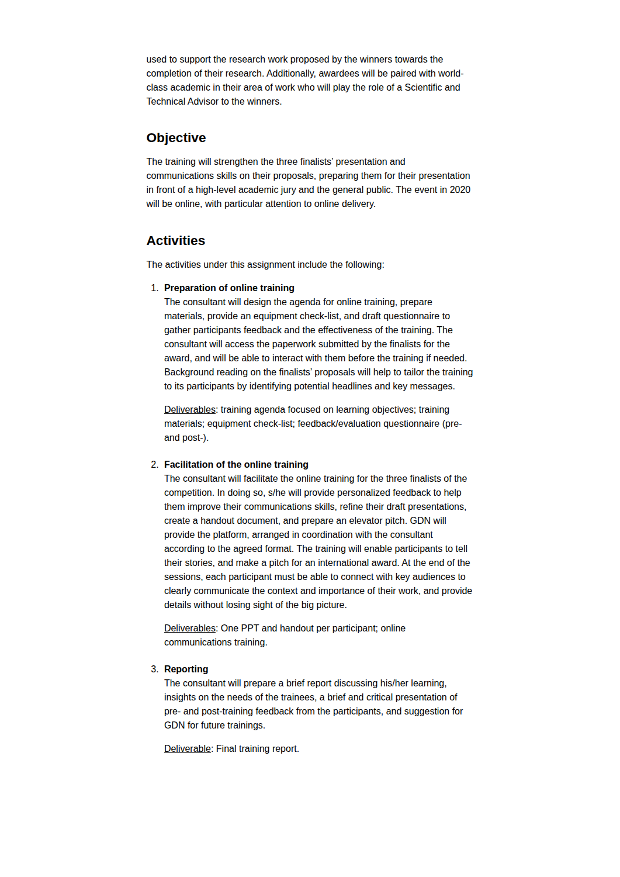used to support the research work proposed by the winners towards the completion of their research. Additionally, awardees will be paired with world-class academic in their area of work who will play the role of a Scientific and Technical Advisor to the winners.
Objective
The training will strengthen the three finalists’ presentation and communications skills on their proposals, preparing them for their presentation in front of a high-level academic jury and the general public. The event in 2020 will be online, with particular attention to online delivery.
Activities
The activities under this assignment include the following:
Preparation of online training
The consultant will design the agenda for online training, prepare materials, provide an equipment check-list, and draft questionnaire to gather participants feedback and the effectiveness of the training. The consultant will access the paperwork submitted by the finalists for the award, and will be able to interact with them before the training if needed. Background reading on the finalists’ proposals will help to tailor the training to its participants by identifying potential headlines and key messages.
Deliverables: training agenda focused on learning objectives; training materials; equipment check-list; feedback/evaluation questionnaire (pre- and post-).
Facilitation of the online training
The consultant will facilitate the online training for the three finalists of the competition. In doing so, s/he will provide personalized feedback to help them improve their communications skills, refine their draft presentations, create a handout document, and prepare an elevator pitch. GDN will provide the platform, arranged in coordination with the consultant according to the agreed format. The training will enable participants to tell their stories, and make a pitch for an international award. At the end of the sessions, each participant must be able to connect with key audiences to clearly communicate the context and importance of their work, and provide details without losing sight of the big picture.
Deliverables: One PPT and handout per participant; online communications training.
Reporting
The consultant will prepare a brief report discussing his/her learning, insights on the needs of the trainees, a brief and critical presentation of pre- and post-training feedback from the participants, and suggestion for GDN for future trainings.
Deliverable: Final training report.